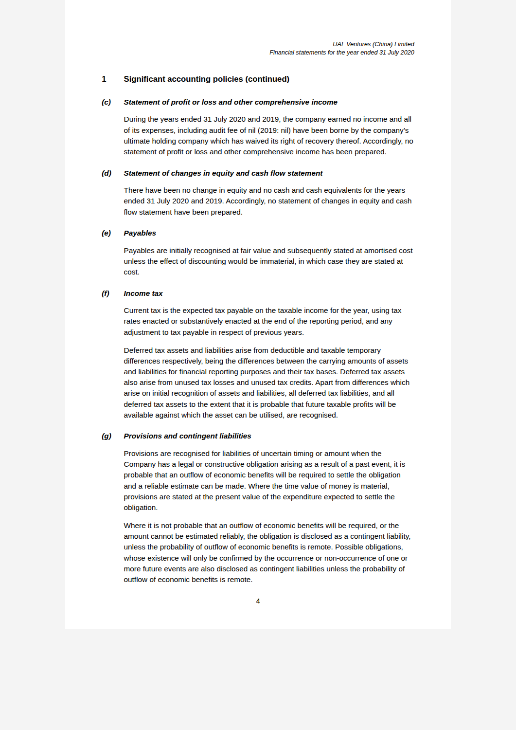UAL Ventures (China) Limited
Financial statements for the year ended 31 July 2020
1 Significant accounting policies (continued)
(c) Statement of profit or loss and other comprehensive income
During the years ended 31 July 2020 and 2019, the company earned no income and all of its expenses, including audit fee of nil (2019: nil) have been borne by the company’s ultimate holding company which has waived its right of recovery thereof. Accordingly, no statement of profit or loss and other comprehensive income has been prepared.
(d) Statement of changes in equity and cash flow statement
There have been no change in equity and no cash and cash equivalents for the years ended 31 July 2020 and 2019. Accordingly, no statement of changes in equity and cash flow statement have been prepared.
(e) Payables
Payables are initially recognised at fair value and subsequently stated at amortised cost unless the effect of discounting would be immaterial, in which case they are stated at cost.
(f) Income tax
Current tax is the expected tax payable on the taxable income for the year, using tax rates enacted or substantively enacted at the end of the reporting period, and any adjustment to tax payable in respect of previous years.
Deferred tax assets and liabilities arise from deductible and taxable temporary differences respectively, being the differences between the carrying amounts of assets and liabilities for financial reporting purposes and their tax bases. Deferred tax assets also arise from unused tax losses and unused tax credits. Apart from differences which arise on initial recognition of assets and liabilities, all deferred tax liabilities, and all deferred tax assets to the extent that it is probable that future taxable profits will be available against which the asset can be utilised, are recognised.
(g) Provisions and contingent liabilities
Provisions are recognised for liabilities of uncertain timing or amount when the Company has a legal or constructive obligation arising as a result of a past event, it is probable that an outflow of economic benefits will be required to settle the obligation and a reliable estimate can be made. Where the time value of money is material, provisions are stated at the present value of the expenditure expected to settle the obligation.
Where it is not probable that an outflow of economic benefits will be required, or the amount cannot be estimated reliably, the obligation is disclosed as a contingent liability, unless the probability of outflow of economic benefits is remote. Possible obligations, whose existence will only be confirmed by the occurrence or non-occurrence of one or more future events are also disclosed as contingent liabilities unless the probability of outflow of economic benefits is remote.
4